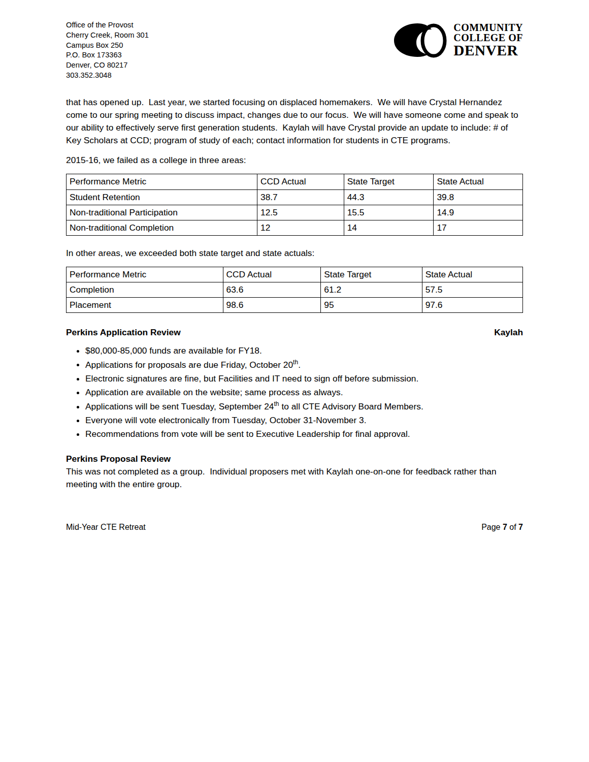Office of the Provost
Cherry Creek, Room 301
Campus Box 250
P.O. Box 173363
Denver, CO 80217
303.352.3048
COMMUNITY COLLEGE OF DENVER
that has opened up. Last year, we started focusing on displaced homemakers. We will have Crystal Hernandez come to our spring meeting to discuss impact, changes due to our focus. We will have someone come and speak to our ability to effectively serve first generation students. Kaylah will have Crystal provide an update to include: # of Key Scholars at CCD; program of study of each; contact information for students in CTE programs.
2015-16, we failed as a college in three areas:
| Performance Metric | CCD Actual | State Target | State Actual |
| Student Retention | 38.7 | 44.3 | 39.8 |
| Non-traditional Participation | 12.5 | 15.5 | 14.9 |
| Non-traditional Completion | 12 | 14 | 17 |
In other areas, we exceeded both state target and state actuals:
| Performance Metric | CCD Actual | State Target | State Actual |
| Completion | 63.6 | 61.2 | 57.5 |
| Placement | 98.6 | 95 | 97.6 |
Perkins Application Review Kaylah
$80,000-85,000 funds are available for FY18.
Applications for proposals are due Friday, October 20th.
Electronic signatures are fine, but Facilities and IT need to sign off before submission.
Application are available on the website; same process as always.
Applications will be sent Tuesday, September 24th to all CTE Advisory Board Members.
Everyone will vote electronically from Tuesday, October 31-November 3.
Recommendations from vote will be sent to Executive Leadership for final approval.
Perkins Proposal Review
This was not completed as a group. Individual proposers met with Kaylah one-on-one for feedback rather than meeting with the entire group.
Mid-Year CTE Retreat Page 7 of 7